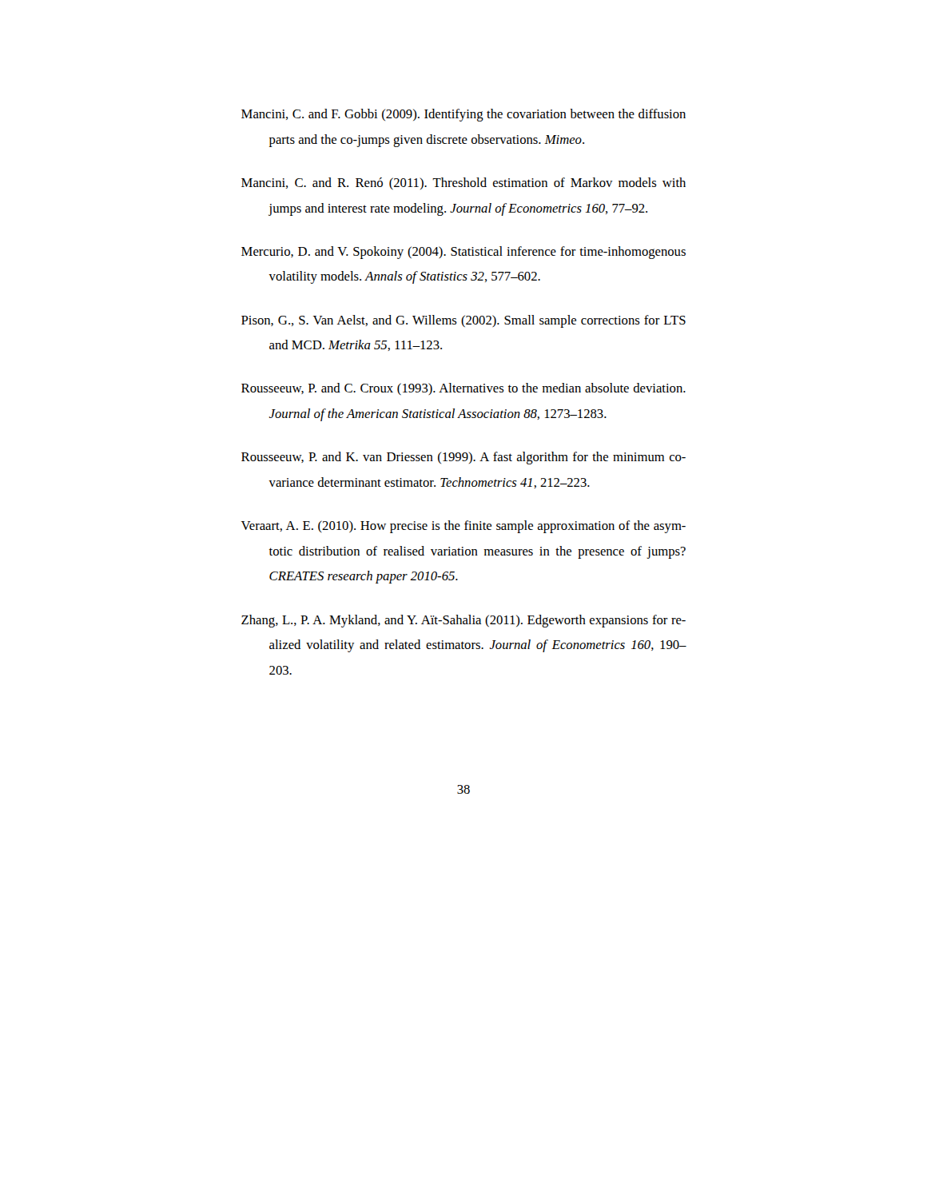Mancini, C. and F. Gobbi (2009). Identifying the covariation between the diffusion parts and the co-jumps given discrete observations. Mimeo.
Mancini, C. and R. Renó (2011). Threshold estimation of Markov models with jumps and interest rate modeling. Journal of Econometrics 160, 77–92.
Mercurio, D. and V. Spokoiny (2004). Statistical inference for time-inhomogenous volatility models. Annals of Statistics 32, 577–602.
Pison, G., S. Van Aelst, and G. Willems (2002). Small sample corrections for LTS and MCD. Metrika 55, 111–123.
Rousseeuw, P. and C. Croux (1993). Alternatives to the median absolute deviation. Journal of the American Statistical Association 88, 1273–1283.
Rousseeuw, P. and K. van Driessen (1999). A fast algorithm for the minimum covariance determinant estimator. Technometrics 41, 212–223.
Veraart, A. E. (2010). How precise is the finite sample approximation of the asymtotic distribution of realised variation measures in the presence of jumps? CREATES research paper 2010-65.
Zhang, L., P. A. Mykland, and Y. Aït-Sahalia (2011). Edgeworth expansions for realized volatility and related estimators. Journal of Econometrics 160, 190–203.
38